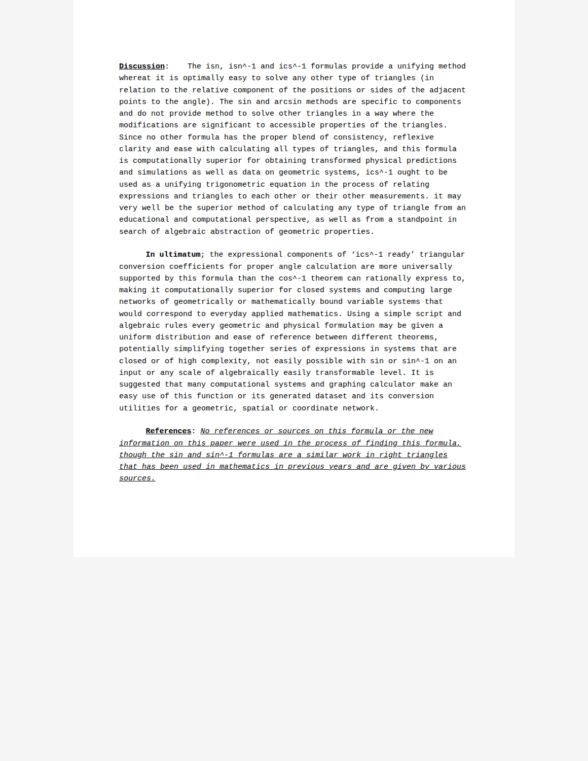Discussion: The isn, isn^-1 and ics^-1 formulas provide a unifying method whereat it is optimally easy to solve any other type of triangles (in relation to the relative component of the positions or sides of the adjacent points to the angle). The sin and arcsin methods are specific to components and do not provide method to solve other triangles in a way where the modifications are significant to accessible properties of the triangles. Since no other formula has the proper blend of consistency, reflexive clarity and ease with calculating all types of triangles, and this formula is computationally superior for obtaining transformed physical predictions and simulations as well as data on geometric systems, ics^-1 ought to be used as a unifying trigonometric equation in the process of relating expressions and triangles to each other or their other measurements. it may very well be the superior method of calculating any type of triangle from an educational and computational perspective, as well as from a standpoint in search of algebraic abstraction of geometric properties.
In ultimatum; the expressional components of ‘ics^-1 ready’ triangular conversion coefficients for proper angle calculation are more universally supported by this formula than the cos^-1 theorem can rationally express to, making it computationally superior for closed systems and computing large networks of geometrically or mathematically bound variable systems that would correspond to everyday applied mathematics. Using a simple script and algebraic rules every geometric and physical formulation may be given a uniform distribution and ease of reference between different theorems, potentially simplifying together series of expressions in systems that are closed or of high complexity, not easily possible with sin or sin^-1 on an input or any scale of algebraically easily transformable level. It is suggested that many computational systems and graphing calculator make an easy use of this function or its generated dataset and its conversion utilities for a geometric, spatial or coordinate network.
References: No references or sources on this formula or the new information on this paper were used in the process of finding this formula, though the sin and sin^-1 formulas are a similar work in right triangles that has been used in mathematics in previous years and are given by various sources.